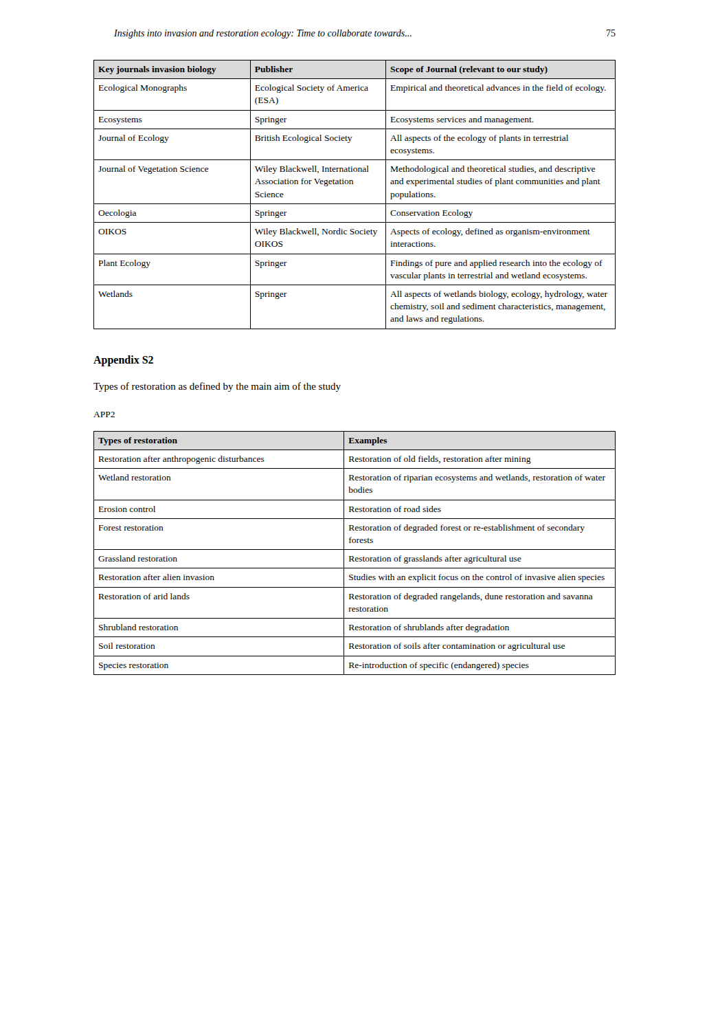Insights into invasion and restoration ecology: Time to collaborate towards... 75
| Key journals invasion biology | Publisher | Scope of Journal (relevant to our study) |
| --- | --- | --- |
| Ecological Monographs | Ecological Society of America (ESA) | Empirical and theoretical advances in the field of ecology. |
| Ecosystems | Springer | Ecosystems services and management. |
| Journal of Ecology | British Ecological Society | All aspects of the ecology of plants in terrestrial ecosystems. |
| Journal of Vegetation Science | Wiley Blackwell, International Association for Vegetation Science | Methodological and theoretical studies, and descriptive and experimental studies of plant communities and plant populations. |
| Oecologia | Springer | Conservation Ecology |
| OIKOS | Wiley Blackwell, Nordic Society OIKOS | Aspects of ecology, defined as organism-environment interactions. |
| Plant Ecology | Springer | Findings of pure and applied research into the ecology of vascular plants in terrestrial and wetland ecosystems. |
| Wetlands | Springer | All aspects of wetlands biology, ecology, hydrology, water chemistry, soil and sediment characteristics, management, and laws and regulations. |
Appendix S2
Types of restoration as defined by the main aim of the study
APP2
| Types of restoration | Examples |
| --- | --- |
| Restoration after anthropogenic disturbances | Restoration of old fields, restoration after mining |
| Wetland restoration | Restoration of riparian ecosystems and wetlands, restoration of water bodies |
| Erosion control | Restoration of road sides |
| Forest restoration | Restoration of degraded forest or re-establishment of secondary forests |
| Grassland restoration | Restoration of grasslands after agricultural use |
| Restoration after alien invasion | Studies with an explicit focus on the control of invasive alien species |
| Restoration of arid lands | Restoration of degraded rangelands, dune restoration and savanna restoration |
| Shrubland restoration | Restoration of shrublands after degradation |
| Soil restoration | Restoration of soils after contamination or agricultural use |
| Species restoration | Re-introduction of specific (endangered) species |